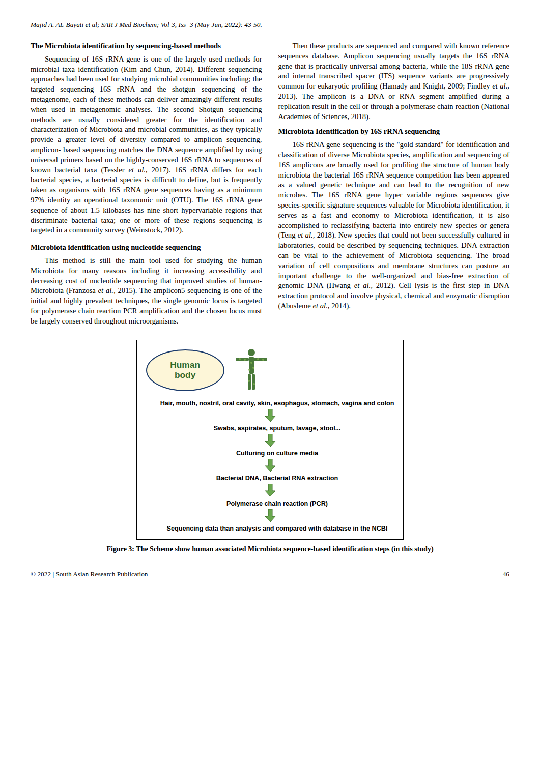Majid A. AL-Bayati et al; SAR J Med Biochem; Vol-3, Iss- 3 (May-Jun, 2022): 43-50.
The Microbiota identification by sequencing-based methods
Sequencing of 16S rRNA gene is one of the largely used methods for microbial taxa identification (Kim and Chun, 2014). Different sequencing approaches had been used for studying microbial communities including; the targeted sequencing 16S rRNA and the shotgun sequencing of the metagenome, each of these methods can deliver amazingly different results when used in metagenomic analyses. The second Shotgun sequencing methods are usually considered greater for the identification and characterization of Microbiota and microbial communities, as they typically provide a greater level of diversity compared to amplicon sequencing, amplicon- based sequencing matches the DNA sequence amplified by using universal primers based on the highly-conserved 16S rRNA to sequences of known bacterial taxa (Tessler et al., 2017). 16S rRNA differs for each bacterial species, a bacterial species is difficult to define, but is frequently taken as organisms with 16S rRNA gene sequences having as a minimum 97% identity an operational taxonomic unit (OTU). The 16S rRNA gene sequence of about 1.5 kilobases has nine short hypervariable regions that discriminate bacterial taxa; one or more of these regions sequencing is targeted in a community survey (Weinstock, 2012).
Microbiota identification using nucleotide sequencing
This method is still the main tool used for studying the human Microbiota for many reasons including it increasing accessibility and decreasing cost of nucleotide sequencing that improved studies of human-Microbiota (Franzosa et al., 2015). The amplicon5 sequencing is one of the initial and highly prevalent techniques, the single genomic locus is targeted for polymerase chain reaction PCR amplification and the chosen locus must be largely conserved throughout microorganisms.
Then these products are sequenced and compared with known reference sequences database. Amplicon sequencing usually targets the 16S rRNA gene that is practically universal among bacteria, while the 18S rRNA gene and internal transcribed spacer (ITS) sequence variants are progressively common for eukaryotic profiling (Hamady and Knight, 2009; Findley et al., 2013). The amplicon is a DNA or RNA segment amplified during a replication result in the cell or through a polymerase chain reaction (National Academies of Sciences, 2018).
Microbiota Identification by 16S rRNA sequencing
16S rRNA gene sequencing is the "gold standard" for identification and classification of diverse Microbiota species, amplification and sequencing of 16S amplicons are broadly used for profiling the structure of human body microbiota the bacterial 16S rRNA sequence competition has been appeared as a valued genetic technique and can lead to the recognition of new microbes. The 16S rRNA gene hyper variable regions sequences give species-specific signature sequences valuable for Microbiota identification, it serves as a fast and economy to Microbiota identification, it is also accomplished to reclassifying bacteria into entirely new species or genera (Teng et al., 2018). New species that could not been successfully cultured in laboratories, could be described by sequencing techniques. DNA extraction can be vital to the achievement of Microbiota sequencing. The broad variation of cell compositions and membrane structures can posture an important challenge to the well-organized and bias-free extraction of genomic DNA (Hwang et al., 2012). Cell lysis is the first step in DNA extraction protocol and involve physical, chemical and enzymatic disruption (Abusleme et al., 2014).
Human
body
Hair, mouth, nostril, oral cavity, skin, esophagus, stomach, vagina and colon
Swabs, aspirates, sputum, lavage, stool...
Culturing on culture media
Bacterial DNA, Bacterial RNA extraction
Polymerase chain reaction (PCR)
Sequencing data than analysis and compared with database in the NCBI
Figure 3: The Scheme show human associated Microbiota sequence-based identification steps (in this study)
© 2022 | South Asian Research Publication
46